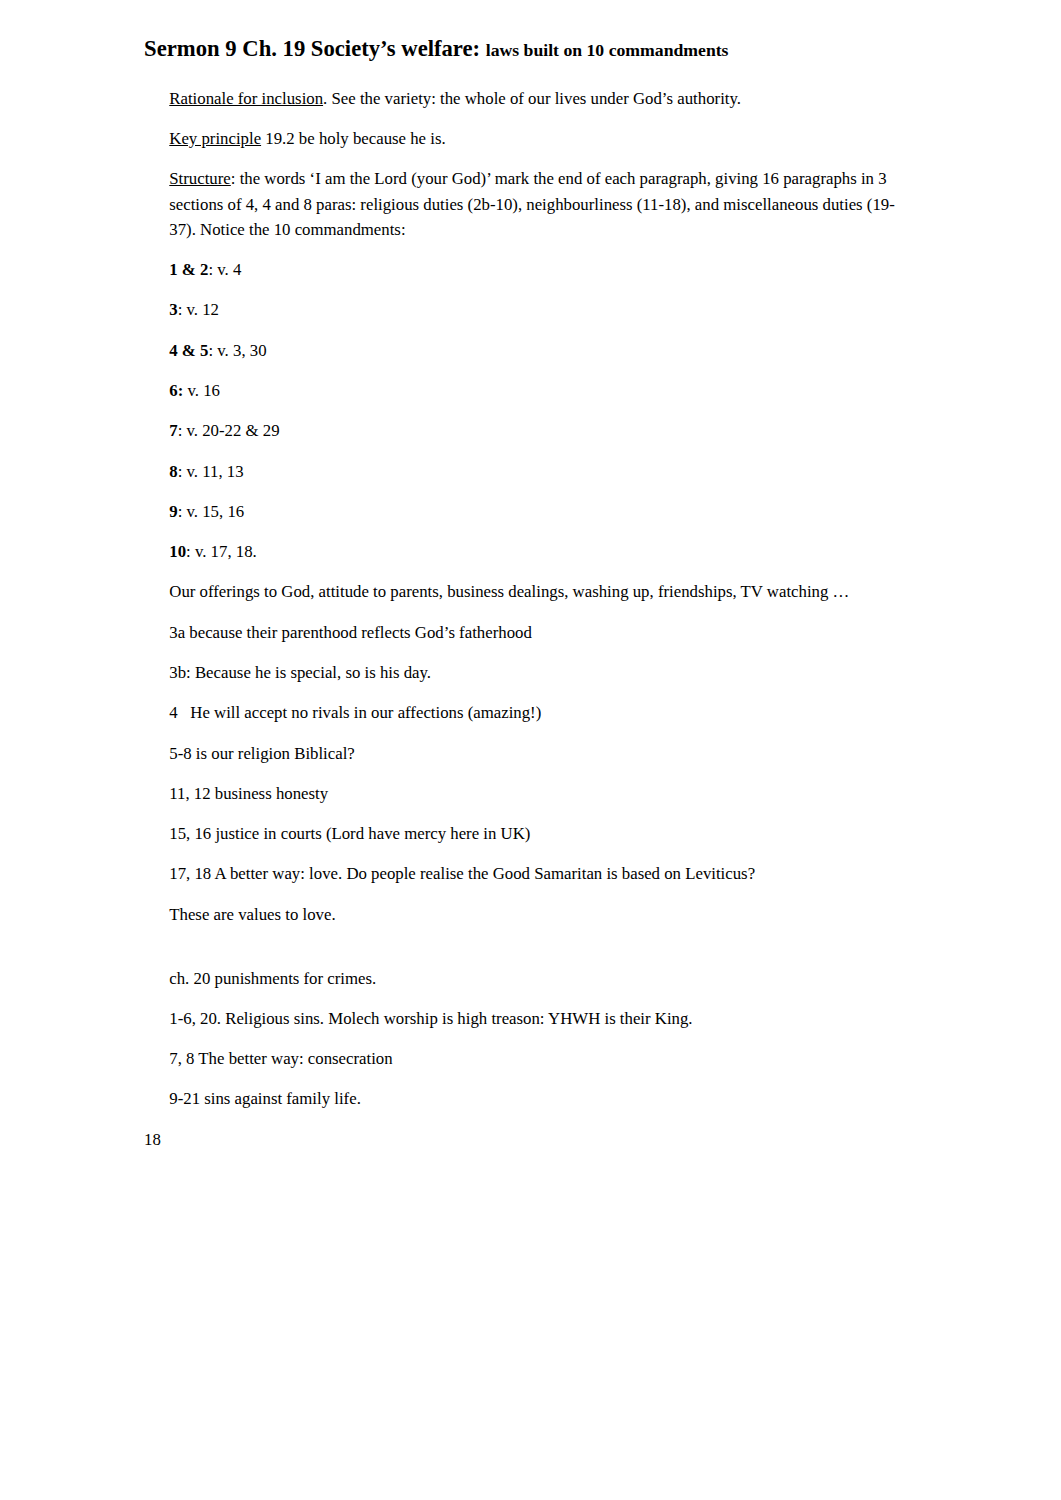Sermon 9 Ch. 19 Society’s welfare: laws built on 10 commandments
Rationale for inclusion. See the variety: the whole of our lives under God’s authority.
Key principle 19.2 be holy because he is.
Structure: the words ‘I am the Lord (your God)’ mark the end of each paragraph, giving 16 paragraphs in 3 sections of 4, 4 and 8 paras: religious duties (2b-10), neighbourliness (11-18), and miscellaneous duties (19-37). Notice the 10 commandments:
1 & 2: v. 4
3: v. 12
4 & 5: v. 3, 30
6: v. 16
7: v. 20-22 & 29
8: v. 11, 13
9: v. 15, 16
10: v. 17, 18.
Our offerings to God, attitude to parents, business dealings, washing up, friendships, TV watching …
3a because their parenthood reflects God’s fatherhood
3b: Because he is special, so is his day.
4 He will accept no rivals in our affections (amazing!)
5-8 is our religion Biblical?
11, 12 business honesty
15, 16 justice in courts (Lord have mercy here in UK)
17, 18 A better way: love. Do people realise the Good Samaritan is based on Leviticus?
These are values to love.
ch. 20 punishments for crimes.
1-6, 20. Religious sins. Molech worship is high treason: YHWH is their King.
7, 8 The better way: consecration
9-21 sins against family life.
18